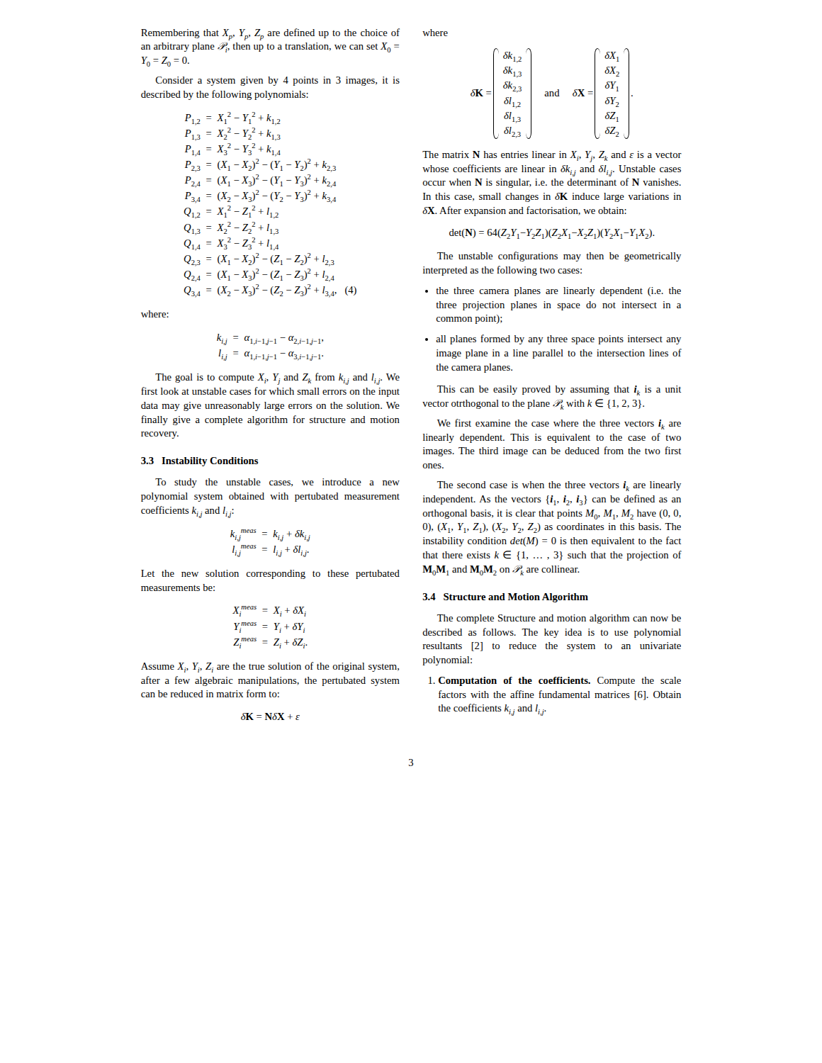Remembering that Xp, Yp, Zp are defined up to the choice of an arbitrary plane 𝒫i, then up to a translation, we can set X0 = Y0 = Z0 = 0.
Consider a system given by 4 points in 3 images, it is described by the following polynomials:
| P 1,2 | = | X 1 2 − Y 1 2 + k 1,2 |
| P 1,3 | = | X 2 2 − Y 2 2 + k 1,3 |
| P 1,4 | = | X 3 2 − Y 3 2 + k 1,4 |
| P 2,3 | = | ( X 1 − X 2 ) 2 − ( Y 1 − Y 2 ) 2 + k 2,3 |
| P 2,4 | = | ( X 1 − X 3 ) 2 − ( Y 1 − Y 3 ) 2 + k 2,4 |
| P 3,4 | = | ( X 2 − X 3 ) 2 − ( Y 2 − Y 3 ) 2 + k 3,4 |
| Q 1,2 | = | X 1 2 − Z 1 2 + l 1,2 |
| Q 1,3 | = | X 2 2 − Z 2 2 + l 1,3 |
| Q 1,4 | = | X 3 2 − Z 3 2 + l 1,4 |
| Q 2,3 | = | ( X 1 − X 2 ) 2 − ( Z 1 − Z 2 ) 2 + l 2,3 |
| Q 2,4 | = | ( X 1 − X 3 ) 2 − ( Z 1 − Z 3 ) 2 + l 2,4 |
| Q 3,4 | = | ( X 2 − X 3 ) 2 − ( Z 2 − Z 3 ) 2 + l 3,4 , (4) |
where:
| k i,j | = | α 1, i −1, j −1 − α 2, i −1, j −1 , |
| l i,j | = | α 1, i −1, j −1 − α 3, i −1, j −1 . |
The goal is to compute Xi, Yj and Zk from ki,j and li,j. We first look at unstable cases for which small errors on the input data may give unreasonably large errors on the solution. We finally give a complete algorithm for structure and motion recovery.
3.3 Instability Conditions
To study the unstable cases, we introduce a new polynomial system obtained with pertubated measurement coefficients ki,j and li,j:
| k i,j meas | = | k i,j + δk i,j |
| l i,j meas | = | l i,j + δl i,j . |
Let the new solution corresponding to these pertubated measurements be:
| X i meas | = | X i + δX i |
| Y i meas | = | Y i + δY i |
| Z i meas | = | Z i + δZ i . |
Assume Xi, Yi, Zi are the true solution of the original system, after a few algebraic manipulations, the pertubated system can be reduced in matrix form to:
δK = NδX + ε
where
δK =
| δk 1,2 |
| δk 1,3 |
| δk 2,3 |
| δl 1,2 |
| δl 1,3 |
| δl 2,3 |
and δX =
| δX 1 |
| δX 2 |
| δY 1 |
| δY 2 |
| δZ 1 |
| δZ 2 |
.
The matrix N has entries linear in Xi, Yj, Zk and ε is a vector whose coefficients are linear in δki,j and δli,j. Unstable cases occur when N is singular, i.e. the determinant of N vanishes. In this case, small changes in δK induce large variations in δX. After expansion and factorisation, we obtain:
det(N) = 64(Z2Y1−Y2Z1)(Z2X1−X2Z1)(Y2X1−Y1X2).
The unstable configurations may then be geometrically interpreted as the following two cases:
the three camera planes are linearly dependent (i.e. the three projection planes in space do not intersect in a common point);
all planes formed by any three space points intersect any image plane in a line parallel to the intersection lines of the camera planes.
This can be easily proved by assuming that ik is a unit vector otrthogonal to the plane 𝒫k with k ∈ {1, 2, 3}.
We first examine the case where the three vectors ik are linearly dependent. This is equivalent to the case of two images. The third image can be deduced from the two first ones.
The second case is when the three vectors ik are linearly independent. As the vectors {i1, i2, i3} can be defined as an orthogonal basis, it is clear that points M0, M1, M2 have (0, 0, 0), (X1, Y1, Z1), (X2, Y2, Z2) as coordinates in this basis. The instability condition det(M) = 0 is then equivalent to the fact that there exists k ∈ {1, … , 3} such that the projection of M0M1 and M0M2 on 𝒫k are collinear.
3.4 Structure and Motion Algorithm
The complete Structure and motion algorithm can now be described as follows. The key idea is to use polynomial resultants [2] to reduce the system to an univariate polynomial:
Computation of the coefficients. Compute the scale factors with the affine fundamental matrices [6]. Obtain the coefficients ki,j and li,j.
3